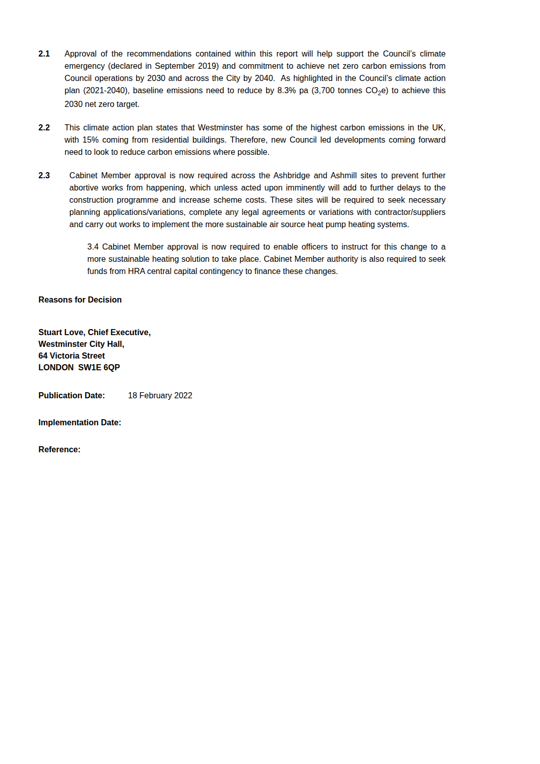2.1
Approval of the recommendations contained within this report will help support the Council’s climate emergency (declared in September 2019) and commitment to achieve net zero carbon emissions from Council operations by 2030 and across the City by 2040. As highlighted in the Council’s climate action plan (2021-2040), baseline emissions need to reduce by 8.3% pa (3,700 tonnes CO2e) to achieve this 2030 net zero target.
2.2
This climate action plan states that Westminster has some of the highest carbon emissions in the UK, with 15% coming from residential buildings. Therefore, new Council led developments coming forward need to look to reduce carbon emissions where possible.
2.3
Cabinet Member approval is now required across the Ashbridge and Ashmill sites to prevent further abortive works from happening, which unless acted upon imminently will add to further delays to the construction programme and increase scheme costs. These sites will be required to seek necessary planning applications/variations, complete any legal agreements or variations with contractor/suppliers and carry out works to implement the more sustainable air source heat pump heating systems.
3.4 Cabinet Member approval is now required to enable officers to instruct for this change to a more sustainable heating solution to take place. Cabinet Member authority is also required to seek funds from HRA central capital contingency to finance these changes.
Reasons for Decision
Stuart Love, Chief Executive,
Westminster City Hall,
64 Victoria Street
LONDON SW1E 6QP
Publication Date: 18 February 2022
Implementation Date:
Reference: